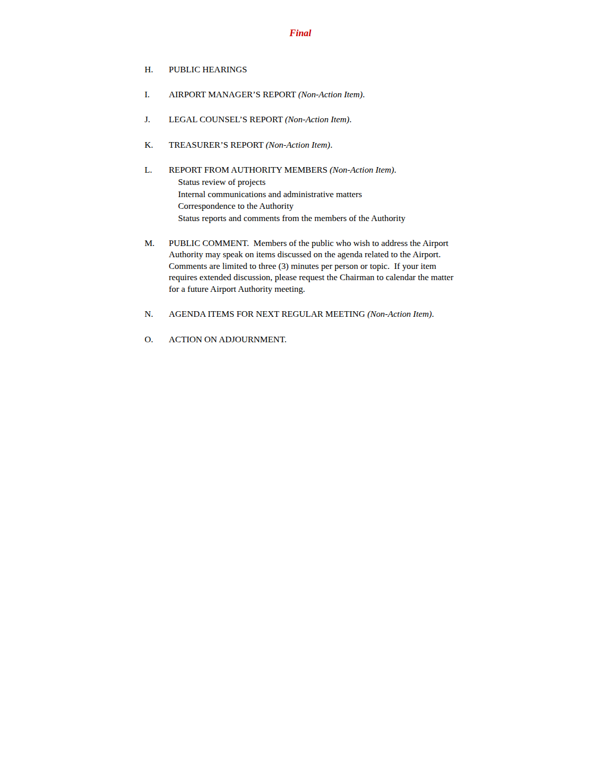Final
H.
PUBLIC HEARINGS
I.
AIRPORT MANAGER’S REPORT (Non-Action Item).
J.
LEGAL COUNSEL’S REPORT (Non-Action Item).
K.
TREASURER’S REPORT (Non-Action Item).
L.
REPORT FROM AUTHORITY MEMBERS (Non-Action Item).
Status review of projects
Internal communications and administrative matters
Correspondence to the Authority
Status reports and comments from the members of the Authority
M.
PUBLIC COMMENT. Members of the public who wish to address the Airport Authority may speak on items discussed on the agenda related to the Airport. Comments are limited to three (3) minutes per person or topic. If your item requires extended discussion, please request the Chairman to calendar the matter for a future Airport Authority meeting.
N.
AGENDA ITEMS FOR NEXT REGULAR MEETING (Non-Action Item).
O.
ACTION ON ADJOURNMENT.